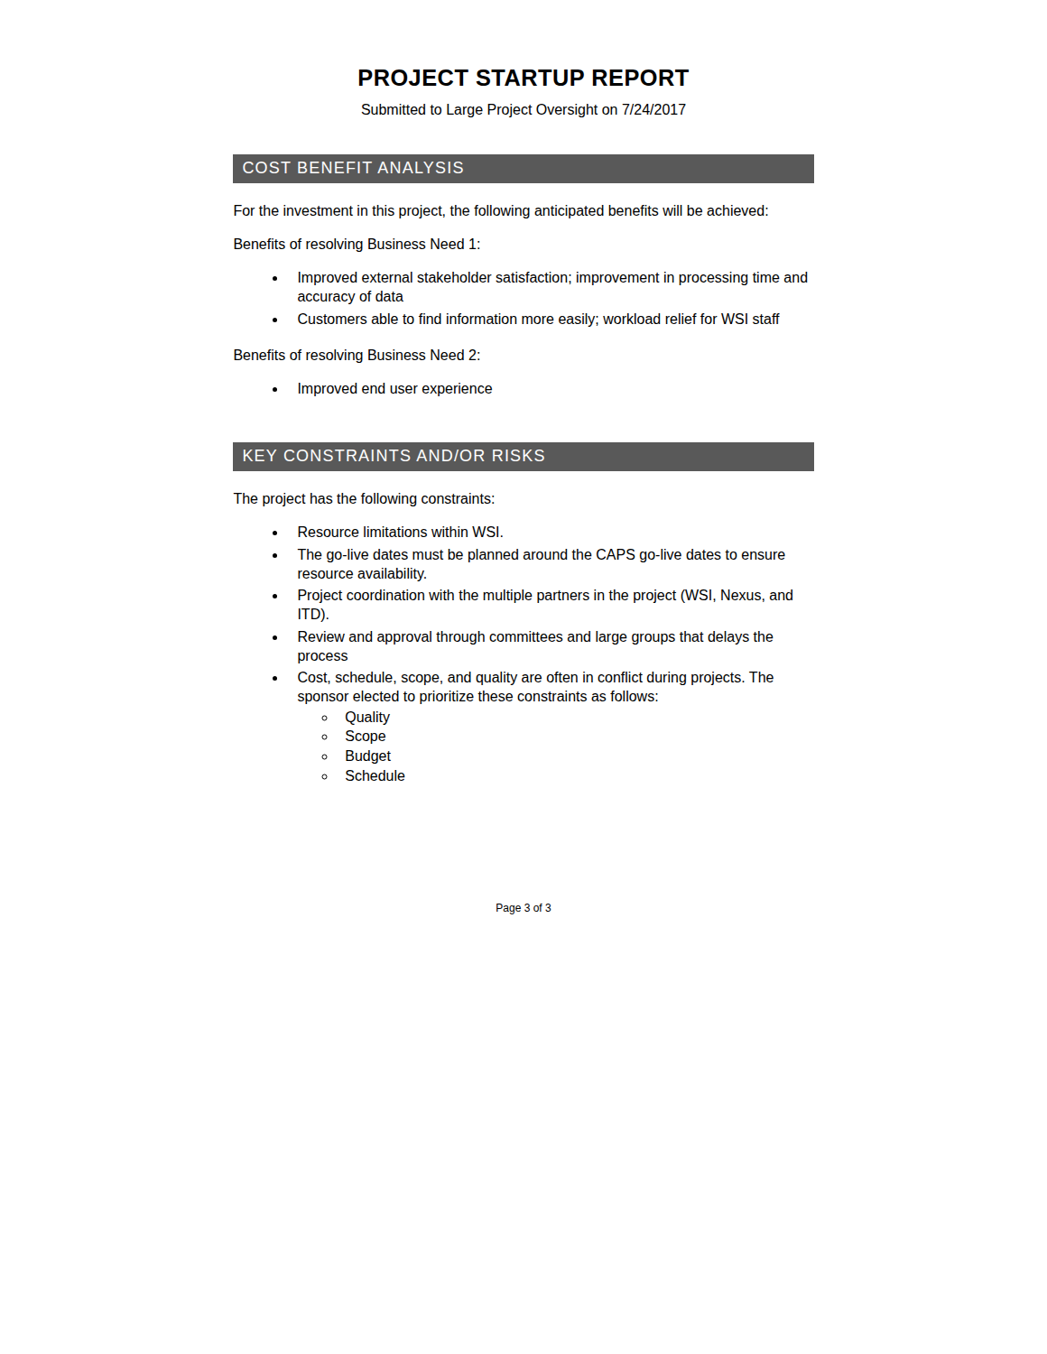PROJECT STARTUP REPORT
Submitted to Large Project Oversight on 7/24/2017
COST BENEFIT ANALYSIS
For the investment in this project, the following anticipated benefits will be achieved:
Benefits of resolving Business Need 1:
Improved external stakeholder satisfaction; improvement in processing time and accuracy of data
Customers able to find information more easily; workload relief for WSI staff
Benefits of resolving Business Need 2:
Improved end user experience
KEY CONSTRAINTS AND/OR RISKS
The project has the following constraints:
Resource limitations within WSI.
The go-live dates must be planned around the CAPS go-live dates to ensure resource availability.
Project coordination with the multiple partners in the project (WSI, Nexus, and ITD).
Review and approval through committees and large groups that delays the process
Cost, schedule, scope, and quality are often in conflict during projects. The sponsor elected to prioritize these constraints as follows:
Quality
Scope
Budget
Schedule
Page 3 of 3